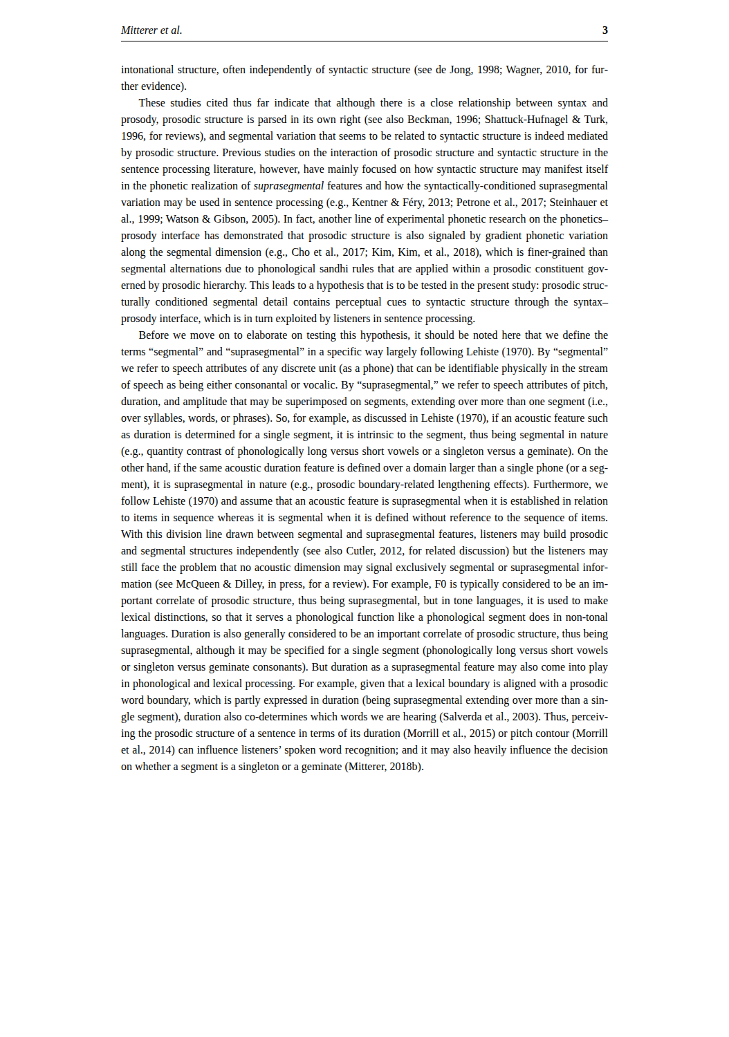Mitterer et al. 3
intonational structure, often independently of syntactic structure (see de Jong, 1998; Wagner, 2010, for further evidence).
These studies cited thus far indicate that although there is a close relationship between syntax and prosody, prosodic structure is parsed in its own right (see also Beckman, 1996; Shattuck-Hufnagel & Turk, 1996, for reviews), and segmental variation that seems to be related to syntactic structure is indeed mediated by prosodic structure. Previous studies on the interaction of prosodic structure and syntactic structure in the sentence processing literature, however, have mainly focused on how syntactic structure may manifest itself in the phonetic realization of suprasegmental features and how the syntactically-conditioned suprasegmental variation may be used in sentence processing (e.g., Kentner & Féry, 2013; Petrone et al., 2017; Steinhauer et al., 1999; Watson & Gibson, 2005). In fact, another line of experimental phonetic research on the phonetics–prosody interface has demonstrated that prosodic structure is also signaled by gradient phonetic variation along the segmental dimension (e.g., Cho et al., 2017; Kim, Kim, et al., 2018), which is finer-grained than segmental alternations due to phonological sandhi rules that are applied within a prosodic constituent governed by prosodic hierarchy. This leads to a hypothesis that is to be tested in the present study: prosodic structurally conditioned segmental detail contains perceptual cues to syntactic structure through the syntax–prosody interface, which is in turn exploited by listeners in sentence processing.
Before we move on to elaborate on testing this hypothesis, it should be noted here that we define the terms “segmental” and “suprasegmental” in a specific way largely following Lehiste (1970). By “segmental” we refer to speech attributes of any discrete unit (as a phone) that can be identifiable physically in the stream of speech as being either consonantal or vocalic. By “suprasegmental,” we refer to speech attributes of pitch, duration, and amplitude that may be superimposed on segments, extending over more than one segment (i.e., over syllables, words, or phrases). So, for example, as discussed in Lehiste (1970), if an acoustic feature such as duration is determined for a single segment, it is intrinsic to the segment, thus being segmental in nature (e.g., quantity contrast of phonologically long versus short vowels or a singleton versus a geminate). On the other hand, if the same acoustic duration feature is defined over a domain larger than a single phone (or a segment), it is suprasegmental in nature (e.g., prosodic boundary-related lengthening effects). Furthermore, we follow Lehiste (1970) and assume that an acoustic feature is suprasegmental when it is established in relation to items in sequence whereas it is segmental when it is defined without reference to the sequence of items. With this division line drawn between segmental and suprasegmental features, listeners may build prosodic and segmental structures independently (see also Cutler, 2012, for related discussion) but the listeners may still face the problem that no acoustic dimension may signal exclusively segmental or suprasegmental information (see McQueen & Dilley, in press, for a review). For example, F0 is typically considered to be an important correlate of prosodic structure, thus being suprasegmental, but in tone languages, it is used to make lexical distinctions, so that it serves a phonological function like a phonological segment does in non-tonal languages. Duration is also generally considered to be an important correlate of prosodic structure, thus being suprasegmental, although it may be specified for a single segment (phonologically long versus short vowels or singleton versus geminate consonants). But duration as a suprasegmental feature may also come into play in phonological and lexical processing. For example, given that a lexical boundary is aligned with a prosodic word boundary, which is partly expressed in duration (being suprasegmental extending over more than a single segment), duration also co-determines which words we are hearing (Salverda et al., 2003). Thus, perceiving the prosodic structure of a sentence in terms of its duration (Morrill et al., 2015) or pitch contour (Morrill et al., 2014) can influence listeners’ spoken word recognition; and it may also heavily influence the decision on whether a segment is a singleton or a geminate (Mitterer, 2018b).